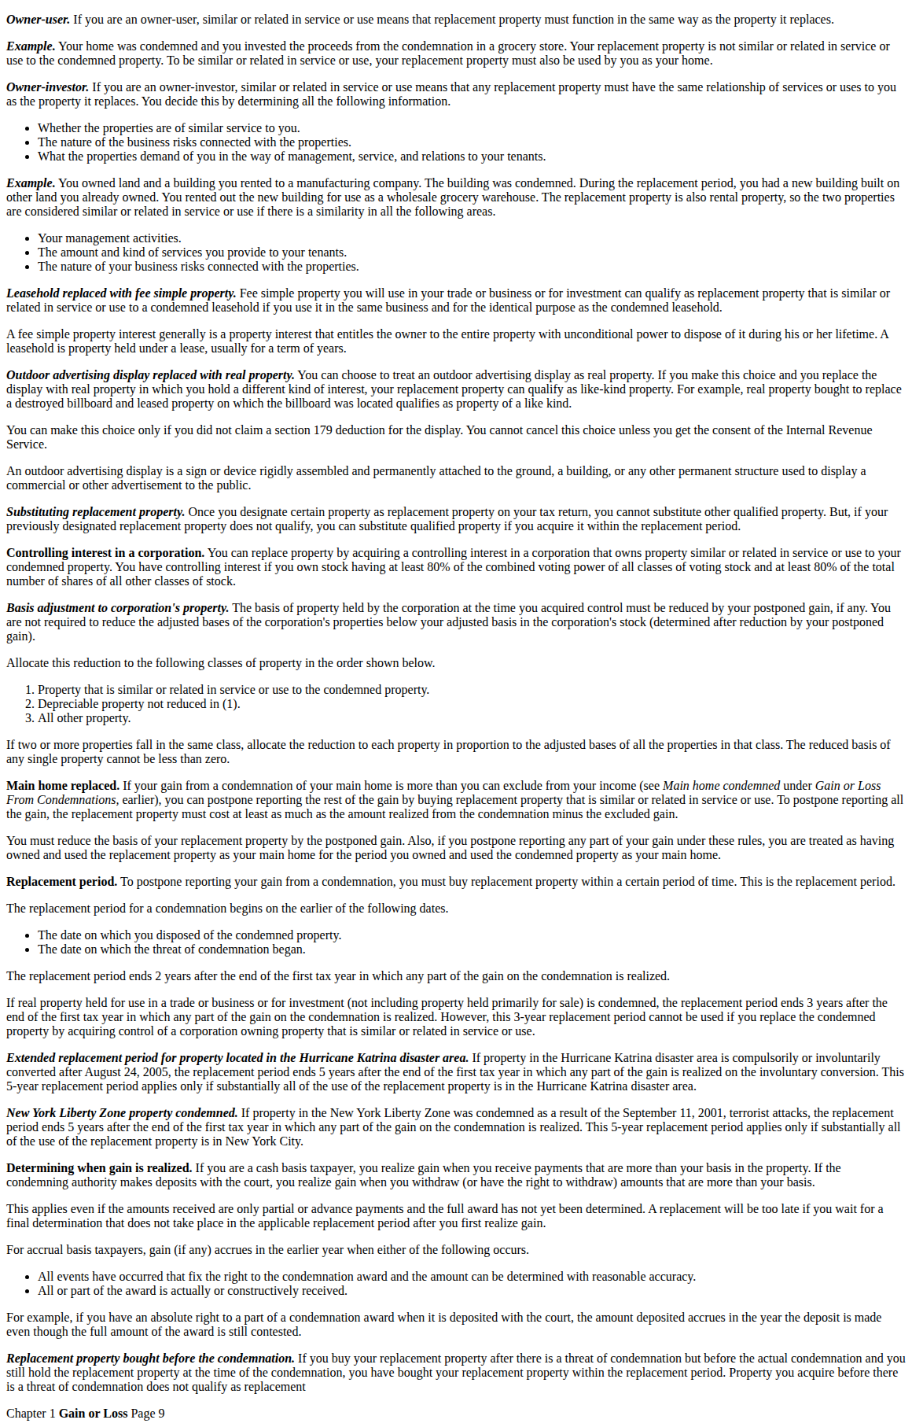Owner-user. If you are an owner-user, similar or related in service or use means that replacement property must function in the same way as the property it replaces.
Example. Your home was condemned and you invested the proceeds from the condemnation in a grocery store. Your replacement property is not similar or related in service or use to the condemned property. To be similar or related in service or use, your replacement property must also be used by you as your home.
Owner-investor. If you are an owner-investor, similar or related in service or use means that any replacement property must have the same relationship of services or uses to you as the property it replaces. You decide this by determining all the following information.
Whether the properties are of similar service to you.
The nature of the business risks connected with the properties.
What the properties demand of you in the way of management, service, and relations to your tenants.
Example. You owned land and a building you rented to a manufacturing company. The building was condemned. During the replacement period, you had a new building built on other land you already owned. You rented out the new building for use as a wholesale grocery warehouse. The replacement property is also rental property, so the two properties are considered similar or related in service or use if there is a similarity in all the following areas.
Your management activities.
The amount and kind of services you provide to your tenants.
The nature of your business risks connected with the properties.
Leasehold replaced with fee simple property. Fee simple property you will use in your trade or business or for investment can qualify as replacement property that is similar or related in service or use to a condemned leasehold if you use it in the same business and for the identical purpose as the condemned leasehold.
A fee simple property interest generally is a property interest that entitles the owner to the entire property with unconditional power to dispose of it during his or her lifetime. A leasehold is property held under a lease, usually for a term of years.
Outdoor advertising display replaced with real property. You can choose to treat an outdoor advertising display as real property. If you make this choice and you replace the display with real property in which you hold a different kind of interest, your replacement property can qualify as like-kind property. For example, real property bought to replace a destroyed billboard and leased property on which the billboard was located qualifies as property of a like kind.
You can make this choice only if you did not claim a section 179 deduction for the display. You cannot cancel this choice unless you get the consent of the Internal Revenue Service.
An outdoor advertising display is a sign or device rigidly assembled and permanently attached to the ground, a building, or any other permanent structure used to display a commercial or other advertisement to the public.
Substituting replacement property. Once you designate certain property as replacement property on your tax return, you cannot substitute other qualified property. But, if your previously designated replacement property does not qualify, you can substitute qualified property if you acquire it within the replacement period.
Controlling interest in a corporation. You can replace property by acquiring a controlling interest in a corporation that owns property similar or related in service or use to your condemned property. You have controlling interest if you own stock having at least 80% of the combined voting power of all classes of voting stock and at least 80% of the total number of shares of all other classes of stock.
Basis adjustment to corporation's property. The basis of property held by the corporation at the time you acquired control must be reduced by your postponed gain, if any. You are not required to reduce the adjusted bases of the corporation's properties below your adjusted basis in the corporation's stock (determined after reduction by your postponed gain).
Allocate this reduction to the following classes of property in the order shown below.
Property that is similar or related in service or use to the condemned property.
Depreciable property not reduced in (1).
All other property.
If two or more properties fall in the same class, allocate the reduction to each property in proportion to the adjusted bases of all the properties in that class. The reduced basis of any single property cannot be less than zero.
Main home replaced. If your gain from a condemnation of your main home is more than you can exclude from your income (see Main home condemned under Gain or Loss From Condemnations, earlier), you can postpone reporting the rest of the gain by buying replacement property that is similar or related in service or use. To postpone reporting all the gain, the replacement property must cost at least as much as the amount realized from the condemnation minus the excluded gain.
You must reduce the basis of your replacement property by the postponed gain. Also, if you postpone reporting any part of your gain under these rules, you are treated as having owned and used the replacement property as your main home for the period you owned and used the condemned property as your main home.
Replacement period. To postpone reporting your gain from a condemnation, you must buy replacement property within a certain period of time. This is the replacement period.
The replacement period for a condemnation begins on the earlier of the following dates.
The date on which you disposed of the condemned property.
The date on which the threat of condemnation began.
The replacement period ends 2 years after the end of the first tax year in which any part of the gain on the condemnation is realized.
If real property held for use in a trade or business or for investment (not including property held primarily for sale) is condemned, the replacement period ends 3 years after the end of the first tax year in which any part of the gain on the condemnation is realized. However, this 3-year replacement period cannot be used if you replace the condemned property by acquiring control of a corporation owning property that is similar or related in service or use.
Extended replacement period for property located in the Hurricane Katrina disaster area. If property in the Hurricane Katrina disaster area is compulsorily or involuntarily converted after August 24, 2005, the replacement period ends 5 years after the end of the first tax year in which any part of the gain is realized on the involuntary conversion. This 5-year replacement period applies only if substantially all of the use of the replacement property is in the Hurricane Katrina disaster area.
New York Liberty Zone property condemned. If property in the New York Liberty Zone was condemned as a result of the September 11, 2001, terrorist attacks, the replacement period ends 5 years after the end of the first tax year in which any part of the gain on the condemnation is realized. This 5-year replacement period applies only if substantially all of the use of the replacement property is in New York City.
Determining when gain is realized. If you are a cash basis taxpayer, you realize gain when you receive payments that are more than your basis in the property. If the condemning authority makes deposits with the court, you realize gain when you withdraw (or have the right to withdraw) amounts that are more than your basis.
This applies even if the amounts received are only partial or advance payments and the full award has not yet been determined. A replacement will be too late if you wait for a final determination that does not take place in the applicable replacement period after you first realize gain.
For accrual basis taxpayers, gain (if any) accrues in the earlier year when either of the following occurs.
All events have occurred that fix the right to the condemnation award and the amount can be determined with reasonable accuracy.
All or part of the award is actually or constructively received.
For example, if you have an absolute right to a part of a condemnation award when it is deposited with the court, the amount deposited accrues in the year the deposit is made even though the full amount of the award is still contested.
Replacement property bought before the condemnation. If you buy your replacement property after there is a threat of condemnation but before the actual condemnation and you still hold the replacement property at the time of the condemnation, you have bought your replacement property within the replacement period. Property you acquire before there is a threat of condemnation does not qualify as replacement
Chapter 1 Gain or Loss Page 9